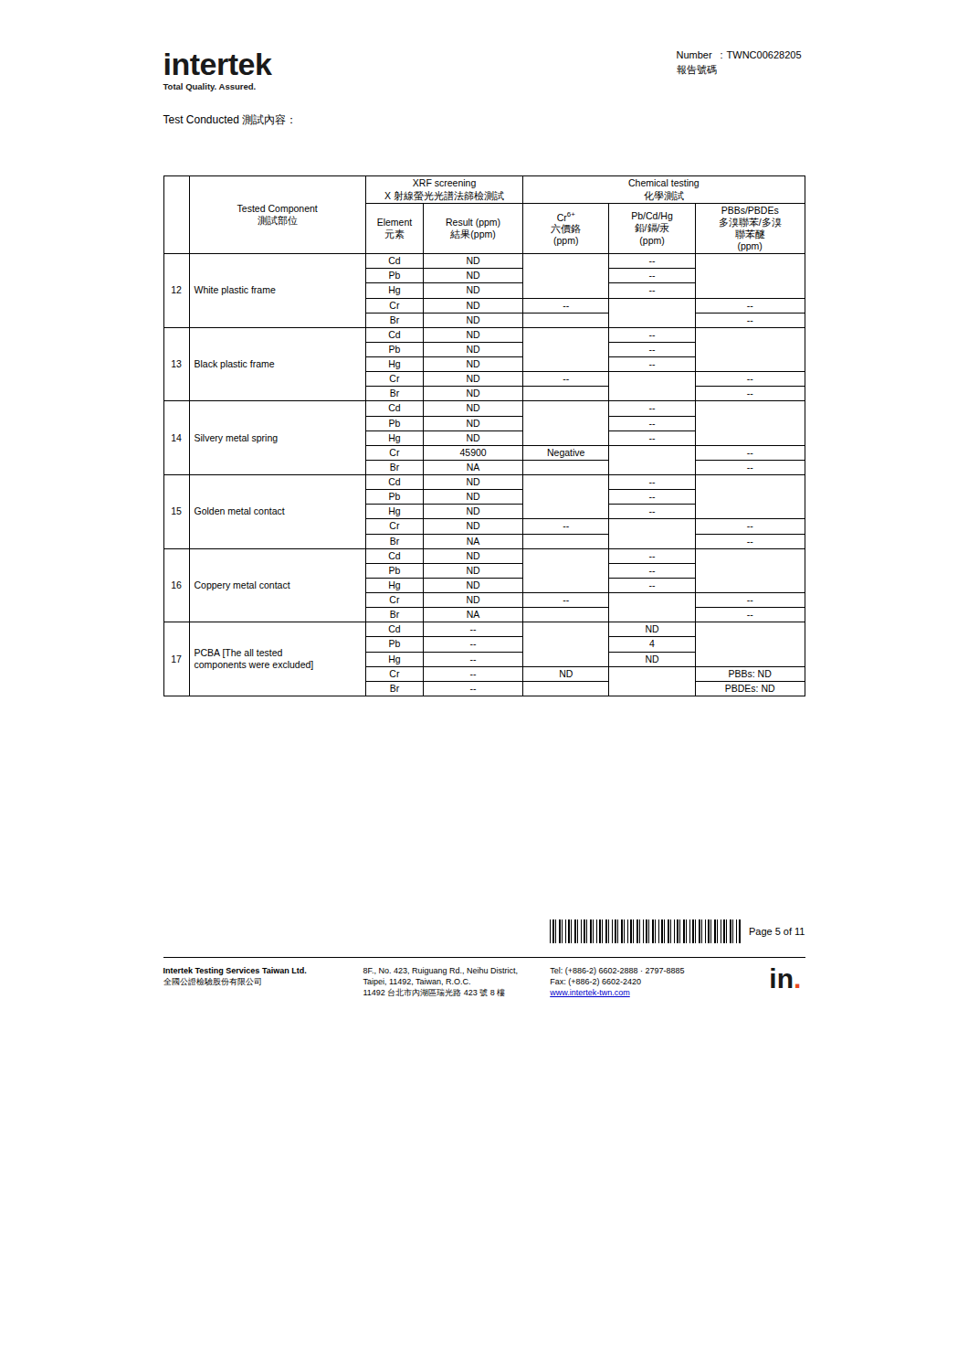intertek
Total Quality. Assured.
| Number 報告號碼 | : | TWNC00628205 |
Test Conducted 測試內容：
| | Tested Component 測試部位 | XRF screening X 射線螢光光譜法篩檢測試 | Chemical testing 化學測試 |
| --- | --- | --- | --- |
| Element 元素 | Result (ppm) 結果(ppm) | Cr 6+ 六價鉻 (ppm) | Pb/Cd/Hg 鉛/鎘/汞 (ppm) | PBBs/PBDEs 多溴聯苯/多溴 聯苯醚 (ppm) |
| 12 | White plastic frame | Cd | ND | | -- | |
| Pb | ND | -- |
| Hg | ND | -- |
| Cr | ND | -- | | -- |
| Br | ND | | -- |
| 13 | Black plastic frame | Cd | ND | | -- | |
| Pb | ND | -- |
| Hg | ND | -- |
| Cr | ND | -- | | -- |
| Br | ND | | -- |
| 14 | Silvery metal spring | Cd | ND | | -- | |
| Pb | ND | -- |
| Hg | ND | -- |
| Cr | 45900 | Negative | | -- |
| Br | NA | | -- |
| 15 | Golden metal contact | Cd | ND | | -- | |
| Pb | ND | -- |
| Hg | ND | -- |
| Cr | ND | -- | | -- |
| Br | NA | | -- |
| 16 | Coppery metal contact | Cd | ND | | -- | |
| Pb | ND | -- |
| Hg | ND | -- |
| Cr | ND | -- | | -- |
| Br | NA | | -- |
| 17 | PCBA [The all tested components were excluded] | Cd | -- | | ND | |
| Pb | -- | 4 |
| Hg | -- | ND |
| Cr | -- | ND | | PBBs: ND |
| Br | -- | | PBDEs: ND |
Page 5 of 11
Intertek Testing Services Taiwan Ltd.
全國公證檢驗股份有限公司
8F., No. 423, Ruiguang Rd., Neihu District,
Taipei, 11492, Taiwan, R.O.C.
11492 台北市內湖區瑞光路 423 號 8 樓
Tel: (+886-2) 6602-2888 · 2797-8885
Fax: (+886-2) 6602-2420
www.intertek-twn.com
in.